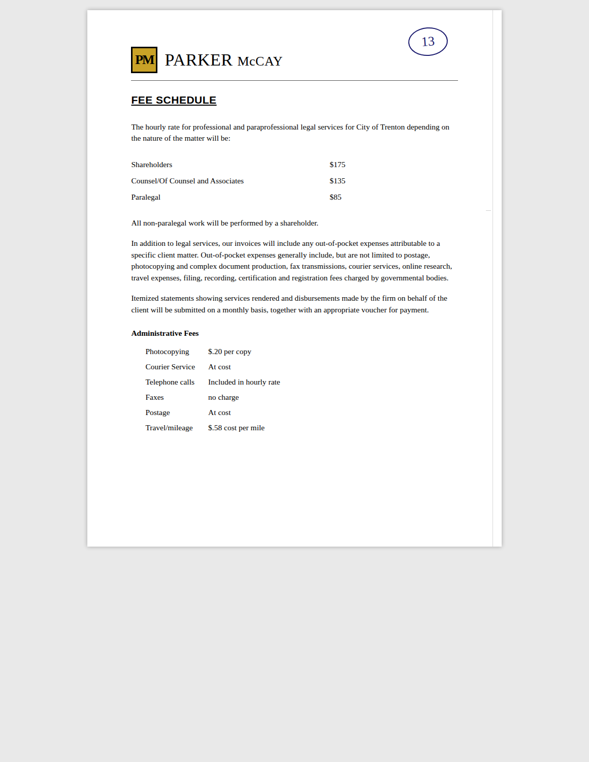13
PM
PARKER McCAY
FEE SCHEDULE
The hourly rate for professional and paraprofessional legal services for City of Trenton depending on the nature of the matter will be:
| Shareholders | $175 |
| Counsel/Of Counsel and Associates | $135 |
| Paralegal | $85 |
All non-paralegal work will be performed by a shareholder.
In addition to legal services, our invoices will include any out-of-pocket expenses attributable to a specific client matter. Out-of-pocket expenses generally include, but are not limited to postage, photocopying and complex document production, fax transmissions, courier services, online research, travel expenses, filing, recording, certification and registration fees charged by governmental bodies.
Itemized statements showing services rendered and disbursements made by the firm on behalf of the client will be submitted on a monthly basis, together with an appropriate voucher for payment.
Administrative Fees
| Photocopying | $.20 per copy |
| Courier Service | At cost |
| Telephone calls | Included in hourly rate |
| Faxes | no charge |
| Postage | At cost |
| Travel/mileage | $.58 cost per mile |